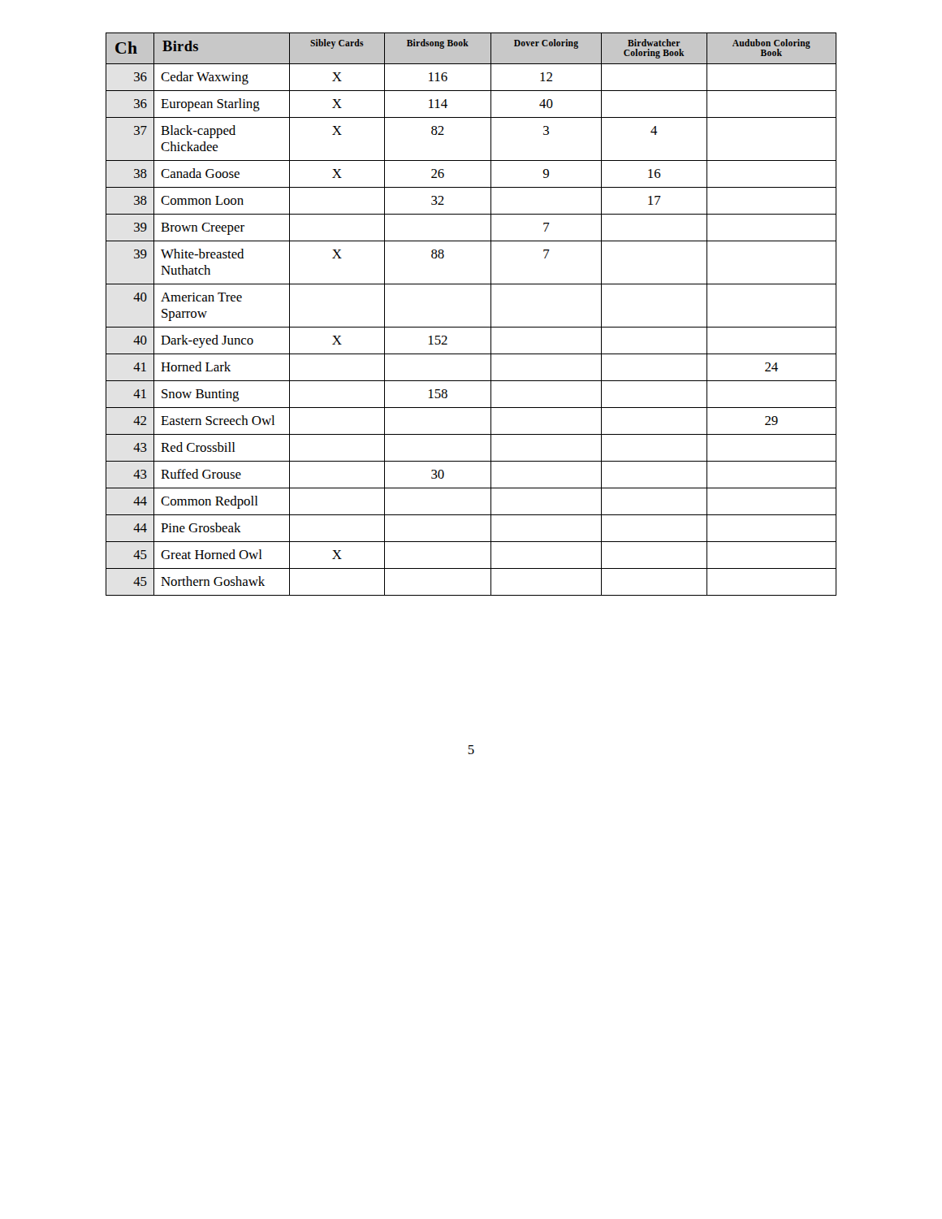| Ch | Birds | Sibley Cards | Birdsong Book | Dover Coloring | Birdwatcher Coloring Book | Audubon Coloring Book |
| --- | --- | --- | --- | --- | --- | --- |
| 36 | Cedar Waxwing | X | 116 | 12 | | |
| 36 | European Starling | X | 114 | 40 | | |
| 37 | Black-capped Chickadee | X | 82 | 3 | 4 | |
| 38 | Canada Goose | X | 26 | 9 | 16 | |
| 38 | Common Loon | | 32 | | 17 | |
| 39 | Brown Creeper | | | 7 | | |
| 39 | White-breasted Nuthatch | X | 88 | 7 | | |
| 40 | American Tree Sparrow | | | | | |
| 40 | Dark-eyed Junco | X | 152 | | | |
| 41 | Horned Lark | | | | | 24 |
| 41 | Snow Bunting | | 158 | | | |
| 42 | Eastern Screech Owl | | | | | 29 |
| 43 | Red Crossbill | | | | | |
| 43 | Ruffed Grouse | | 30 | | | |
| 44 | Common Redpoll | | | | | |
| 44 | Pine Grosbeak | | | | | |
| 45 | Great Horned Owl | X | | | | |
| 45 | Northern Goshawk | | | | | |
5